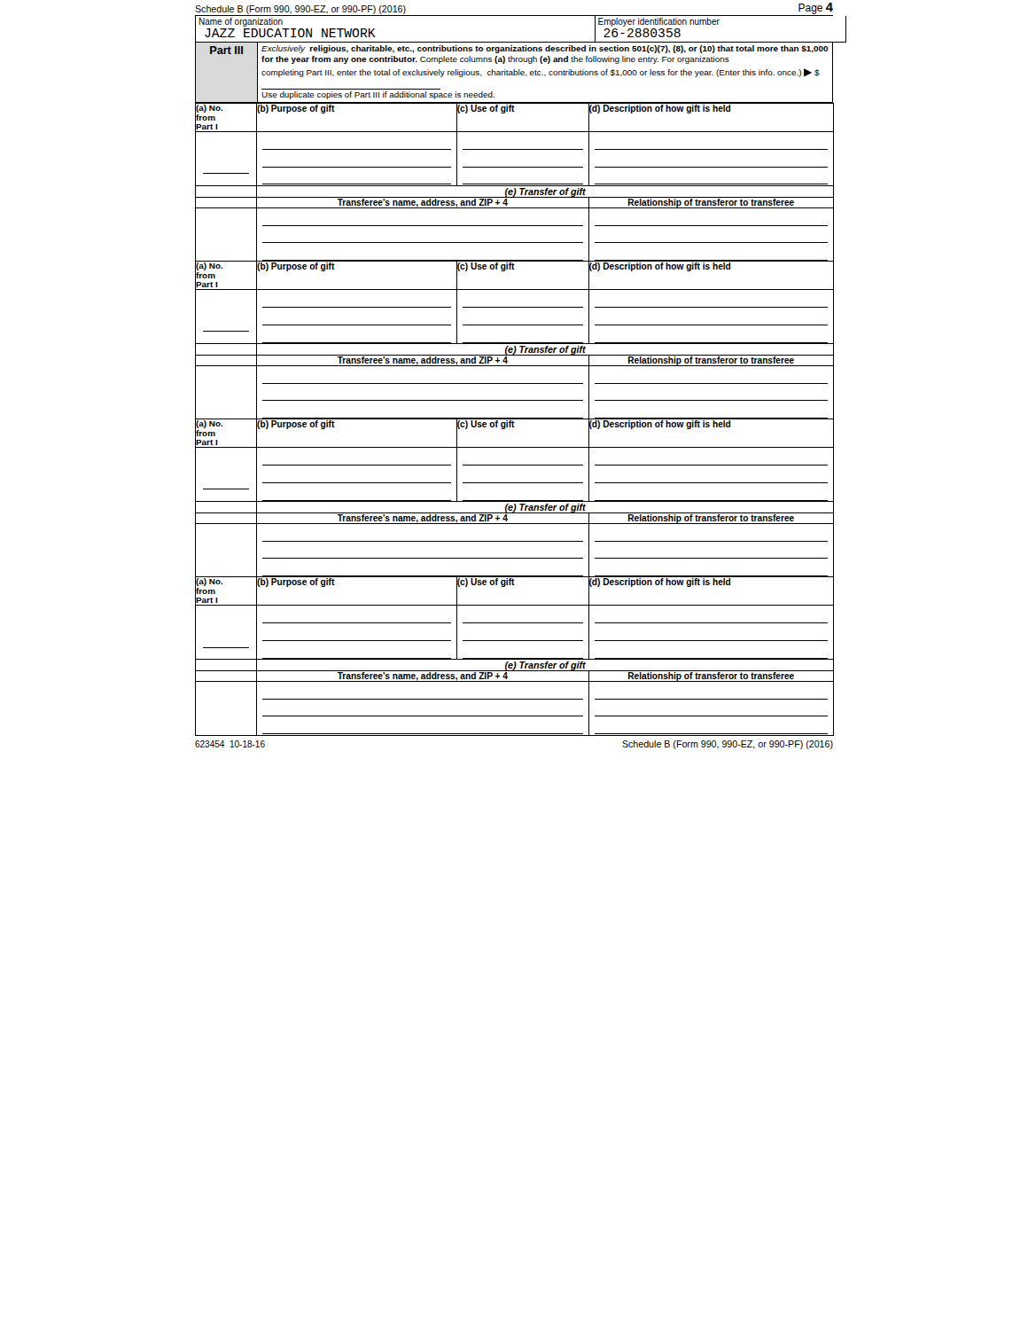Schedule B (Form 990, 990-EZ, or 990-PF) (2016)
Page 4
| Name of organization JAZZ EDUCATION NETWORK | Employer identification number 26-2880358 |
Part III
Exclusively religious, charitable, etc., contributions to organizations described in section 501(c)(7), (8), or (10) that total more than $1,000 for the year from any one contributor. Complete columns (a) through (e) and the following line entry. For organizations
completing Part III, enter the total of exclusively religious, charitable, etc., contributions of $1,000 or less for the year. (Enter this info. once.) ▶ $
Use duplicate copies of Part III if additional space is needed.
| (a) No. from Part I | (b) Purpose of gift | (c) Use of gift | (d) Description of how gift is held |
| | (e) Transfer of gift |
| | Transferee's name, address, and ZIP + 4 | Relationship of transferor to transferee |
| (a) No. from Part I | (b) Purpose of gift | (c) Use of gift | (d) Description of how gift is held |
| | (e) Transfer of gift |
| | Transferee's name, address, and ZIP + 4 | Relationship of transferor to transferee |
| (a) No. from Part I | (b) Purpose of gift | (c) Use of gift | (d) Description of how gift is held |
| | (e) Transfer of gift |
| | Transferee's name, address, and ZIP + 4 | Relationship of transferor to transferee |
| (a) No. from Part I | (b) Purpose of gift | (c) Use of gift | (d) Description of how gift is held |
| | (e) Transfer of gift |
| | Transferee's name, address, and ZIP + 4 | Relationship of transferor to transferee |
623454 10-18-16
Schedule B (Form 990, 990-EZ, or 990-PF) (2016)